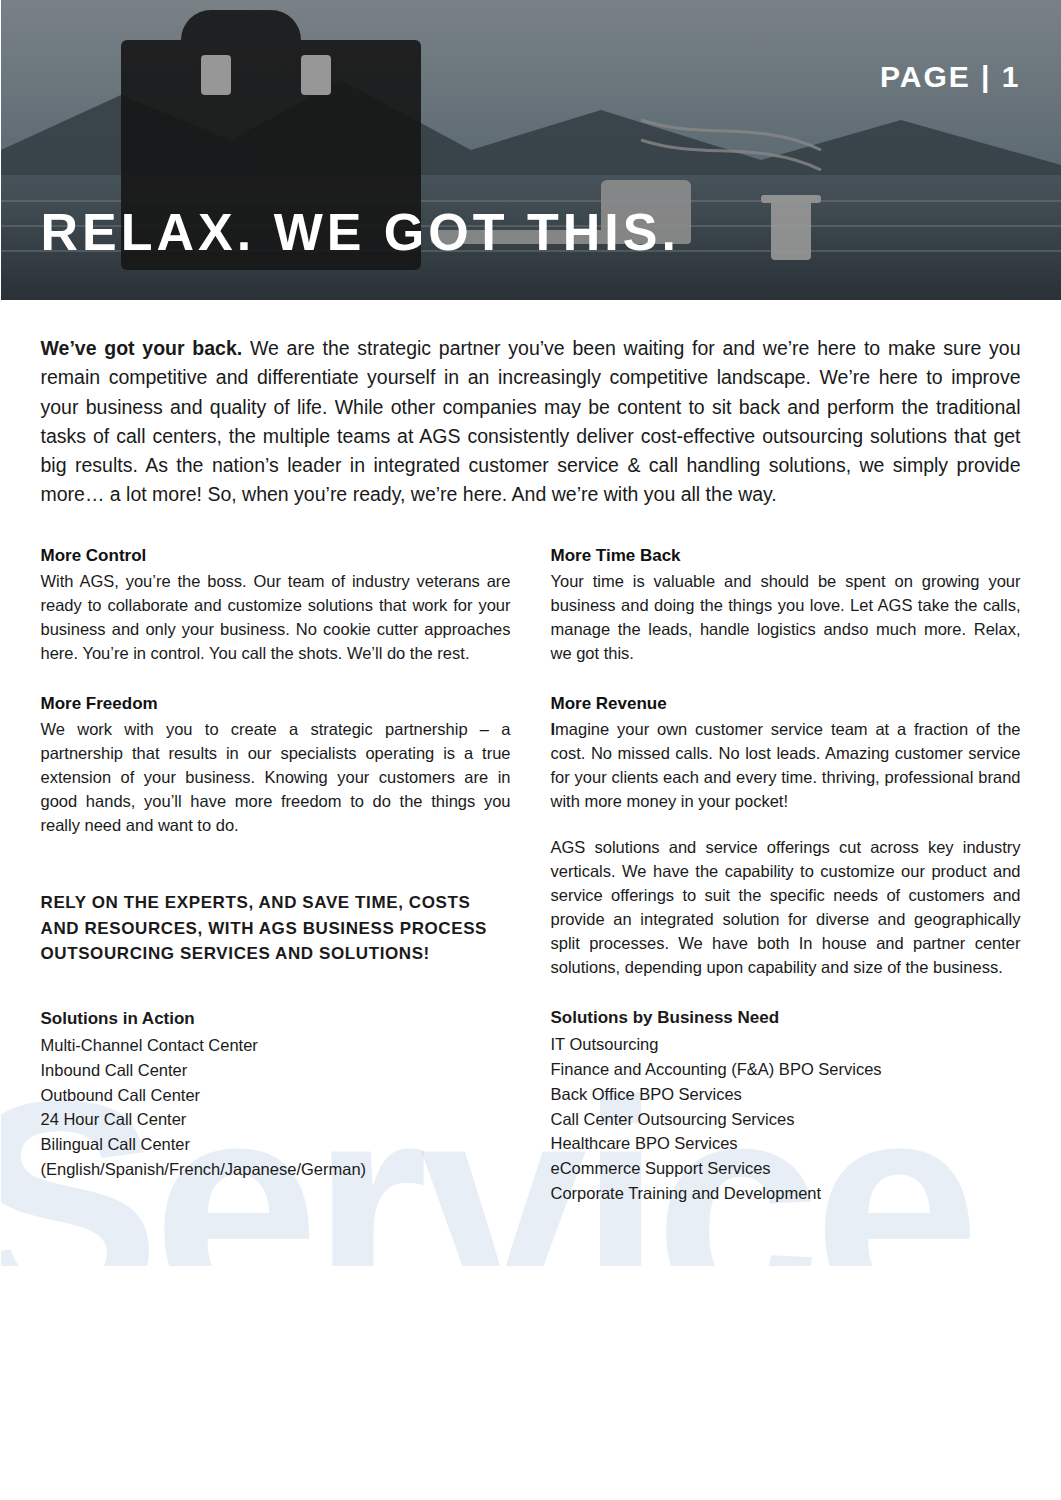Service
PAGE | 1
Relax. We Got This.
We’ve got your back. We are the strategic partner you’ve been waiting for and we’re here to make sure you remain competitive and differentiate yourself in an increasingly competitive landscape. We’re here to improve your business and quality of life. While other companies may be content to sit back and perform the traditional tasks of call centers, the multiple teams at AGS consistently deliver cost-effective outsourcing solutions that get big results. As the nation’s leader in integrated customer service & call handling solutions, we simply provide more… a lot more! So, when you’re ready, we’re here. And we’re with you all the way.
More Control
With AGS, you’re the boss. Our team of industry veterans are ready to collaborate and customize solutions that work for your business and only your business. No cookie cutter approaches here. You’re in control. You call the shots. We’ll do the rest.
More Freedom
We work with you to create a strategic partnership – a partnership that results in our specialists operating is a true extension of your business. Knowing your customers are in good hands, you’ll have more freedom to do the things you really need and want to do.
Rely on the experts, and save time, costs and resources, with AGS business process outsourcing services and solutions!
Solutions in Action
Multi-Channel Contact Center
Inbound Call Center
Outbound Call Center
24 Hour Call Center
Bilingual Call Center
(English/Spanish/French/Japanese/German)
More Time Back
Your time is valuable and should be spent on growing your business and doing the things you love. Let AGS take the calls, manage the leads, handle logistics andso much more. Relax, we got this.
More Revenue
Imagine your own customer service team at a fraction of the cost. No missed calls. No lost leads. Amazing customer service for your clients each and every time. thriving, professional brand with more money in your pocket!
AGS solutions and service offerings cut across key industry verticals. We have the capability to customize our product and service offerings to suit the specific needs of customers and provide an integrated solution for diverse and geographically split processes. We have both In house and partner center solutions, depending upon capability and size of the business.
Solutions by Business Need
IT Outsourcing
Finance and Accounting (F&A) BPO Services
Back Office BPO Services
Call Center Outsourcing Services
Healthcare BPO Services
eCommerce Support Services
Corporate Training and Development